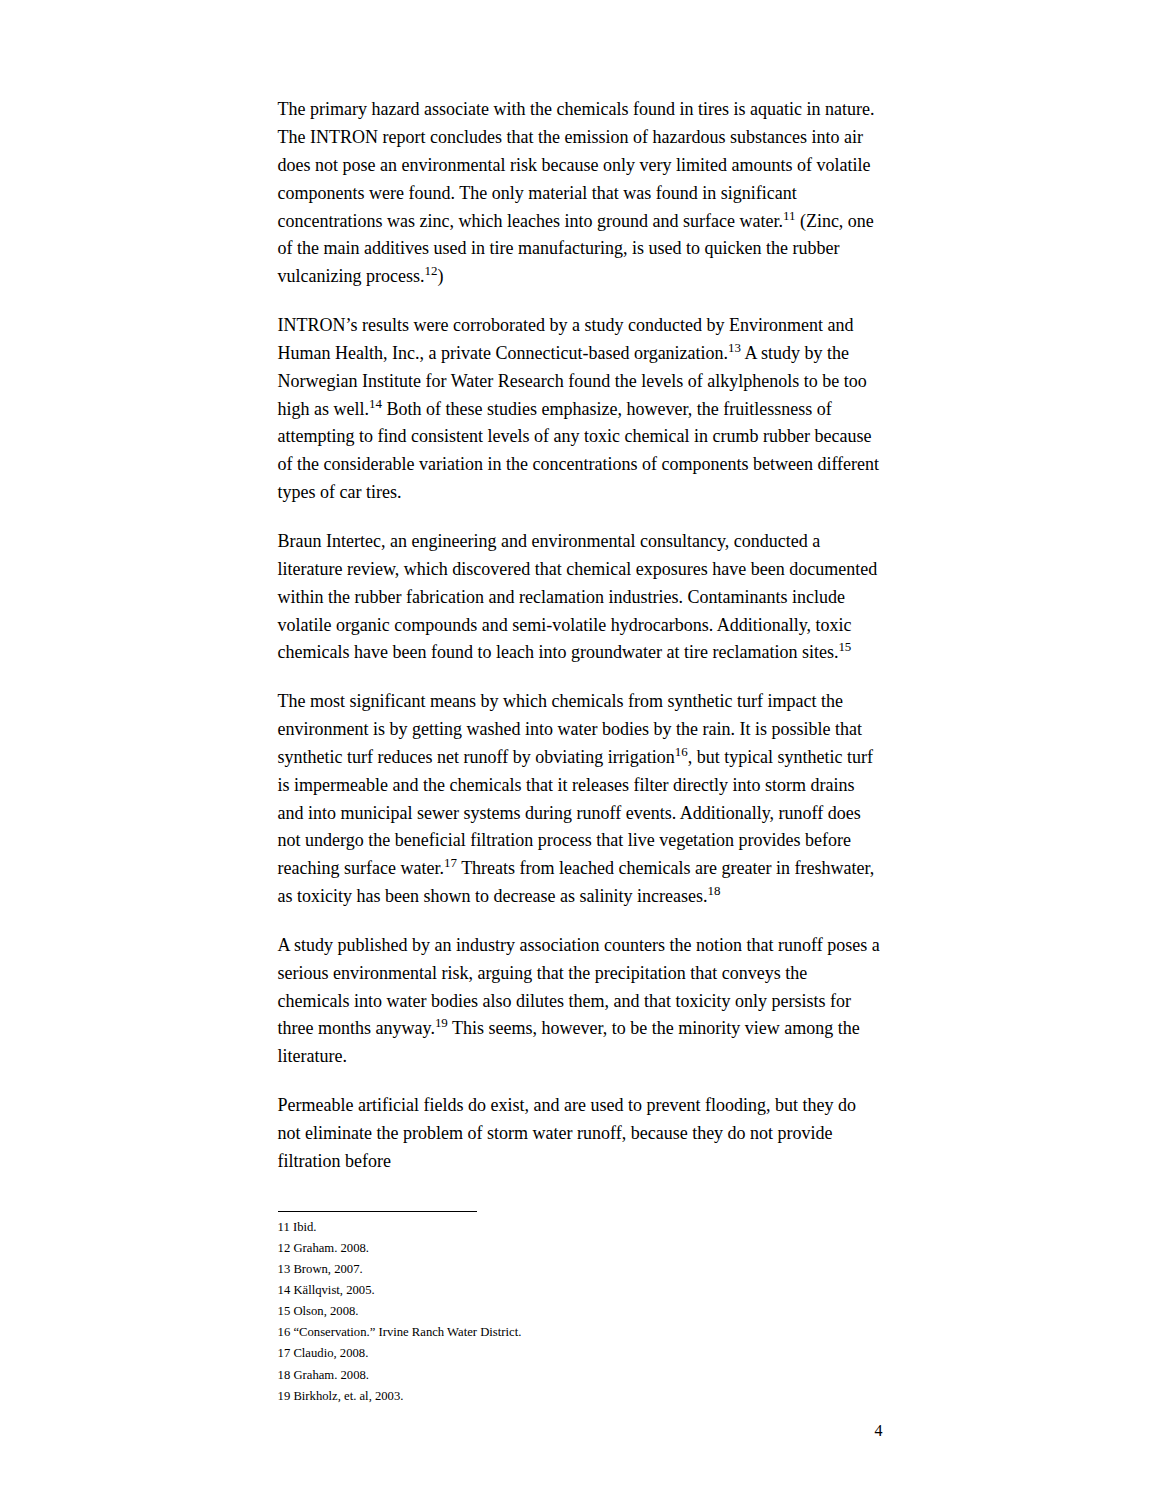The primary hazard associate with the chemicals found in tires is aquatic in nature. The INTRON report concludes that the emission of hazardous substances into air does not pose an environmental risk because only very limited amounts of volatile components were found. The only material that was found in significant concentrations was zinc, which leaches into ground and surface water.11 (Zinc, one of the main additives used in tire manufacturing, is used to quicken the rubber vulcanizing process.12)
INTRON’s results were corroborated by a study conducted by Environment and Human Health, Inc., a private Connecticut-based organization.13 A study by the Norwegian Institute for Water Research found the levels of alkylphenols to be too high as well.14 Both of these studies emphasize, however, the fruitlessness of attempting to find consistent levels of any toxic chemical in crumb rubber because of the considerable variation in the concentrations of components between different types of car tires.
Braun Intertec, an engineering and environmental consultancy, conducted a literature review, which discovered that chemical exposures have been documented within the rubber fabrication and reclamation industries. Contaminants include volatile organic compounds and semi-volatile hydrocarbons. Additionally, toxic chemicals have been found to leach into groundwater at tire reclamation sites.15
The most significant means by which chemicals from synthetic turf impact the environment is by getting washed into water bodies by the rain. It is possible that synthetic turf reduces net runoff by obviating irrigation16, but typical synthetic turf is impermeable and the chemicals that it releases filter directly into storm drains and into municipal sewer systems during runoff events. Additionally, runoff does not undergo the beneficial filtration process that live vegetation provides before reaching surface water.17 Threats from leached chemicals are greater in freshwater, as toxicity has been shown to decrease as salinity increases.18
A study published by an industry association counters the notion that runoff poses a serious environmental risk, arguing that the precipitation that conveys the chemicals into water bodies also dilutes them, and that toxicity only persists for three months anyway.19 This seems, however, to be the minority view among the literature.
Permeable artificial fields do exist, and are used to prevent flooding, but they do not eliminate the problem of storm water runoff, because they do not provide filtration before
11 Ibid.
12 Graham. 2008.
13 Brown, 2007.
14 Källqvist, 2005.
15 Olson, 2008.
16 “Conservation.” Irvine Ranch Water District.
17 Claudio, 2008.
18 Graham. 2008.
19 Birkholz, et. al, 2003.
4